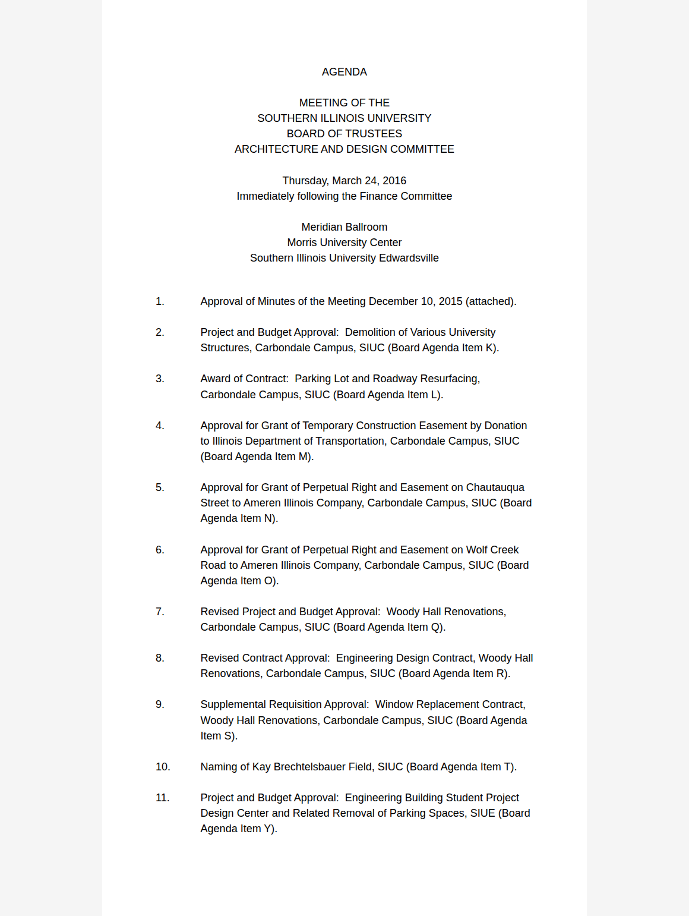AGENDA
MEETING OF THE
SOUTHERN ILLINOIS UNIVERSITY
BOARD OF TRUSTEES
ARCHITECTURE AND DESIGN COMMITTEE
Thursday, March 24, 2016
Immediately following the Finance Committee
Meridian Ballroom
Morris University Center
Southern Illinois University Edwardsville
1. Approval of Minutes of the Meeting December 10, 2015 (attached).
2. Project and Budget Approval: Demolition of Various University Structures, Carbondale Campus, SIUC (Board Agenda Item K).
3. Award of Contract: Parking Lot and Roadway Resurfacing, Carbondale Campus, SIUC (Board Agenda Item L).
4. Approval for Grant of Temporary Construction Easement by Donation to Illinois Department of Transportation, Carbondale Campus, SIUC (Board Agenda Item M).
5. Approval for Grant of Perpetual Right and Easement on Chautauqua Street to Ameren Illinois Company, Carbondale Campus, SIUC (Board Agenda Item N).
6. Approval for Grant of Perpetual Right and Easement on Wolf Creek Road to Ameren Illinois Company, Carbondale Campus, SIUC (Board Agenda Item O).
7. Revised Project and Budget Approval: Woody Hall Renovations, Carbondale Campus, SIUC (Board Agenda Item Q).
8. Revised Contract Approval: Engineering Design Contract, Woody Hall Renovations, Carbondale Campus, SIUC (Board Agenda Item R).
9. Supplemental Requisition Approval: Window Replacement Contract, Woody Hall Renovations, Carbondale Campus, SIUC (Board Agenda Item S).
10. Naming of Kay Brechtelsbauer Field, SIUC (Board Agenda Item T).
11. Project and Budget Approval: Engineering Building Student Project Design Center and Related Removal of Parking Spaces, SIUE (Board Agenda Item Y).